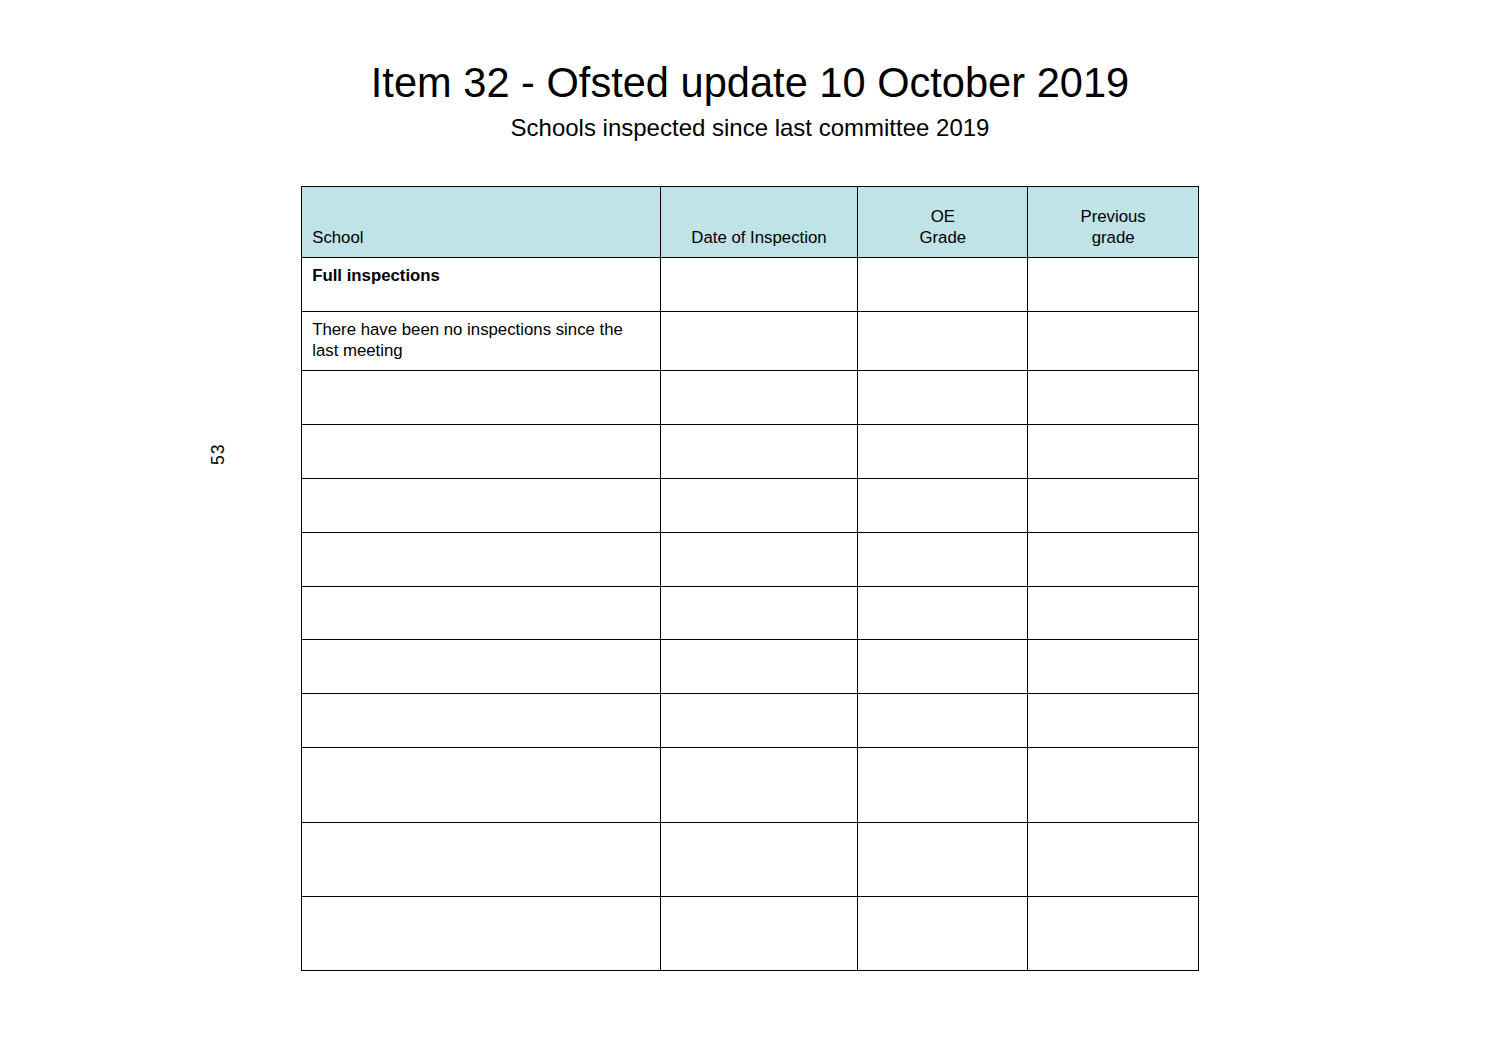53
Item 32 - Ofsted update 10 October 2019
Schools inspected since last committee 2019
| School | Date of Inspection | OE Grade | Previous grade |
| --- | --- | --- | --- |
| Full inspections | | | |
| There have been no inspections since the last meeting | | | |